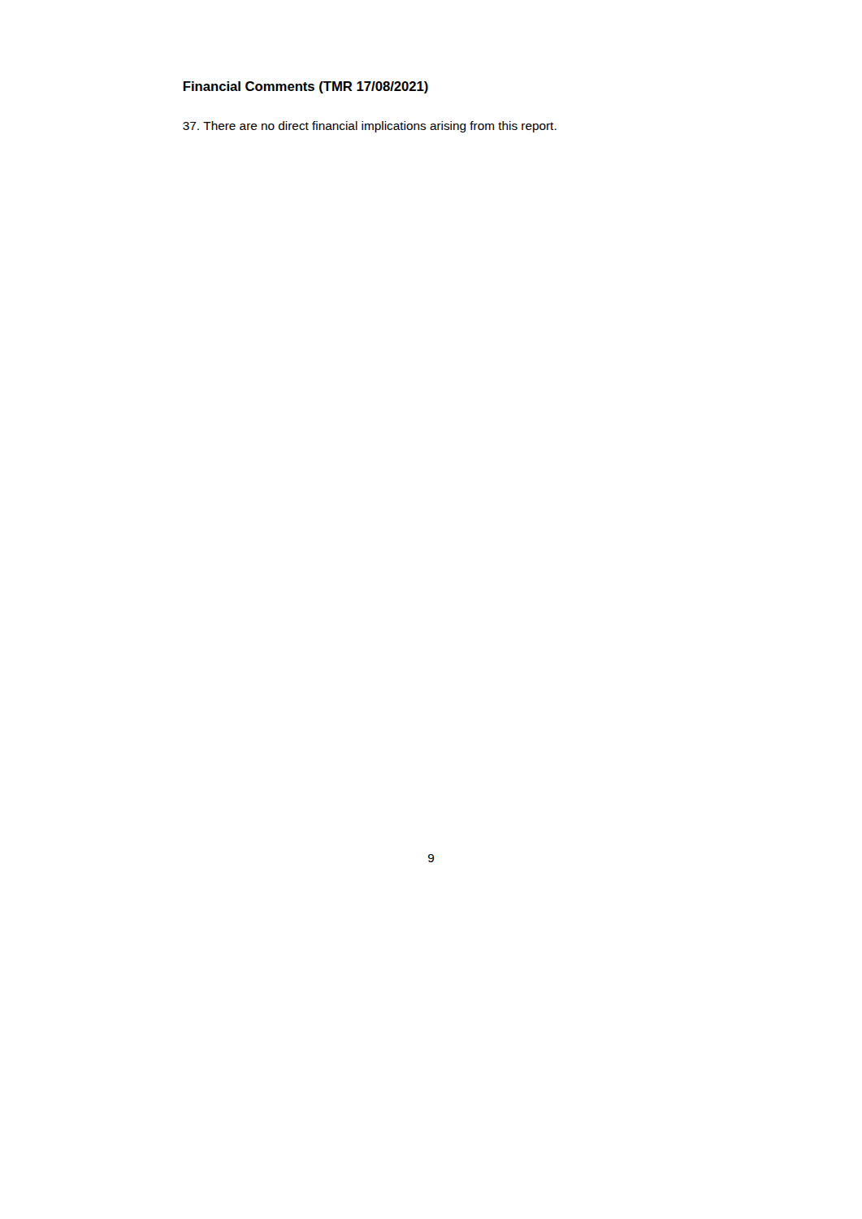Financial Comments (TMR 17/08/2021)
37. There are no direct financial implications arising from this report.
9